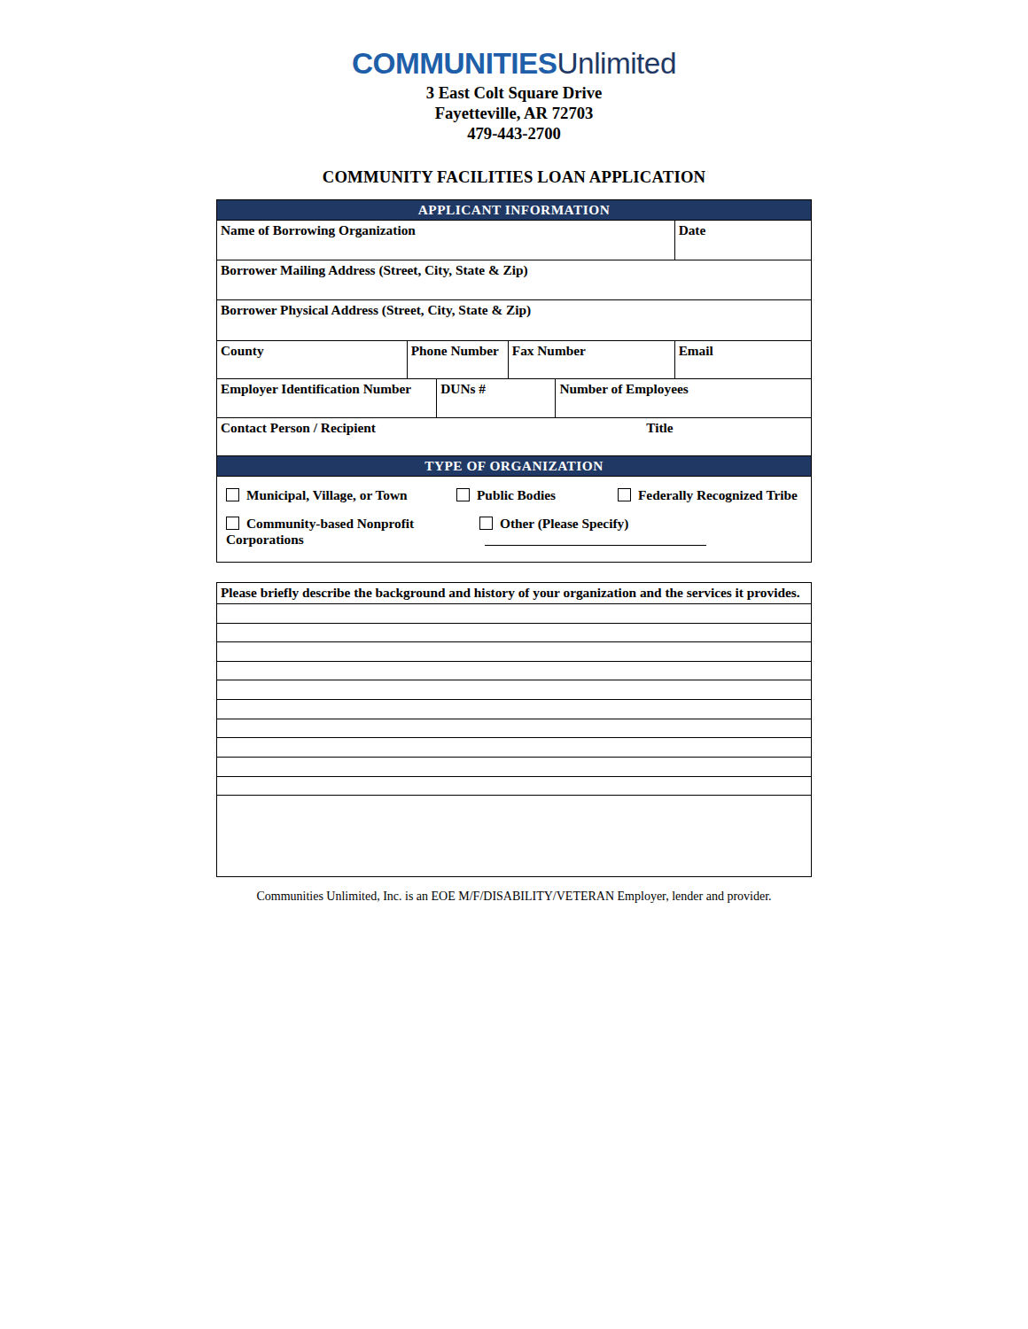COMMUNITIES Unlimited
3 East Colt Square Drive
Fayetteville, AR 72703
479-443-2700
COMMUNITY FACILITIES LOAN APPLICATION
| APPLICANT INFORMATION |
| Name of Borrowing Organization | Date |
| Borrower Mailing Address (Street, City, State & Zip) |
| Borrower Physical Address (Street, City, State & Zip) |
| County | Phone Number | Fax Number | Email |
| Employer Identification Number | DUNs # | Number of Employees |
| Contact Person / Recipient Title |
| TYPE OF ORGANIZATION |
Municipal, Village, or Town
Public Bodies
Federally Recognized Tribe
Community-based Nonprofit Corporations
Other (Please Specify)
| Please briefly describe the background and history of your organization and the services it provides. |
Communities Unlimited, Inc. is an EOE M/F/DISABILITY/VETERAN Employer, lender and provider.